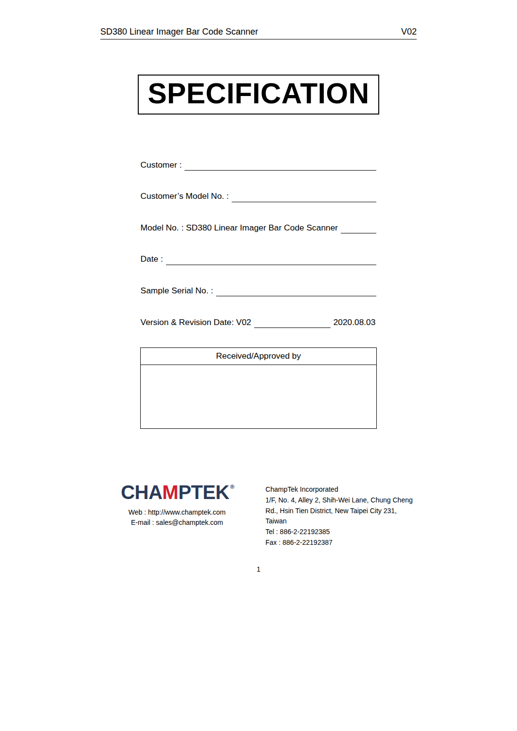SD380 Linear Imager Bar Code Scanner
V02
SPECIFICATION
Customer :
Customer’s Model No. :
Model No. : SD380 Linear Imager Bar Code Scanner
Date :
Sample Serial No. :
Version & Revision Date: V02 2020.08.03
Received/Approved by
CHAMPTEK®
Web : http://www.champtek.com
E-mail : sales@champtek.com
ChampTek Incorporated
1/F, No. 4, Alley 2, Shih-Wei Lane, Chung Cheng
Rd., Hsin Tien District, New Taipei City 231, Taiwan
Tel : 886-2-22192385
Fax : 886-2-22192387
1